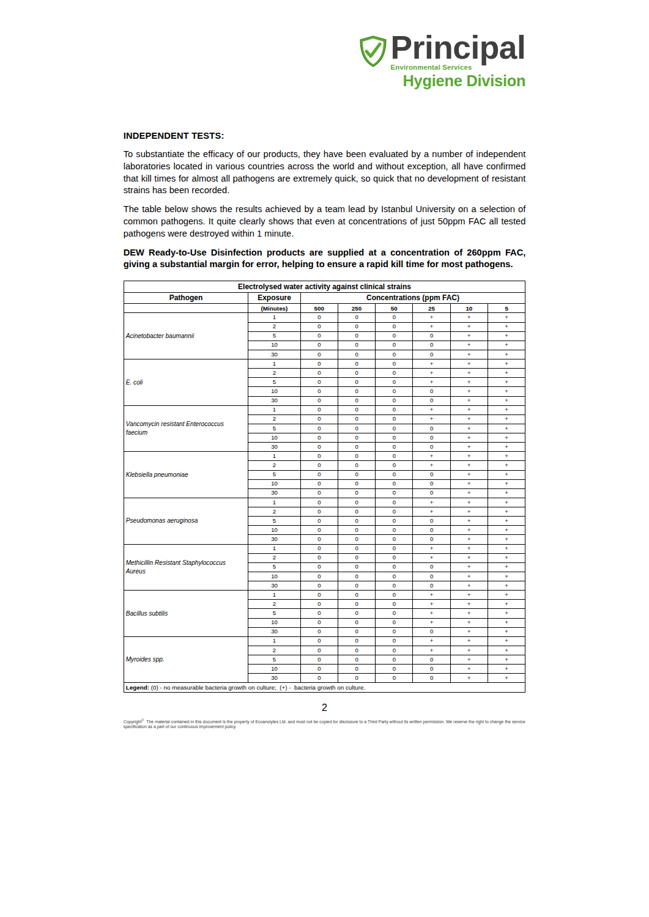Principal
Environmental Services
Hygiene Division
INDEPENDENT TESTS:
To substantiate the efficacy of our products, they have been evaluated by a number of independent laboratories located in various countries across the world and without exception, all have confirmed that kill times for almost all pathogens are extremely quick, so quick that no development of resistant strains has been recorded.
The table below shows the results achieved by a team lead by Istanbul University on a selection of common pathogens. It quite clearly shows that even at concentrations of just 50ppm FAC all tested pathogens were destroyed within 1 minute.
DEW Ready-to-Use Disinfection products are supplied at a concentration of 260ppm FAC, giving a substantial margin for error, helping to ensure a rapid kill time for most pathogens.
| Electrolysed water activity against clinical strains |
| --- |
| Pathogen | Exposure | Concentrations (ppm FAC) |
| | (Minutes) | 500 | 250 | 50 | 25 | 10 | 5 |
| Acinetobacter baumannii | 1 | 0 | 0 | 0 | + | + | + |
| 2 | 0 | 0 | 0 | + | + | + |
| 5 | 0 | 0 | 0 | 0 | + | + |
| 10 | 0 | 0 | 0 | 0 | + | + |
| 30 | 0 | 0 | 0 | 0 | + | + |
| E. coli | 1 | 0 | 0 | 0 | + | + | + |
| 2 | 0 | 0 | 0 | + | + | + |
| 5 | 0 | 0 | 0 | + | + | + |
| 10 | 0 | 0 | 0 | 0 | + | + |
| 30 | 0 | 0 | 0 | 0 | + | + |
| Vancomycin resistant Enterococcus faecium | 1 | 0 | 0 | 0 | + | + | + |
| 2 | 0 | 0 | 0 | + | + | + |
| 5 | 0 | 0 | 0 | 0 | + | + |
| 10 | 0 | 0 | 0 | 0 | + | + |
| 30 | 0 | 0 | 0 | 0 | + | + |
| Klebsiella pneumoniae | 1 | 0 | 0 | 0 | + | + | + |
| 2 | 0 | 0 | 0 | + | + | + |
| 5 | 0 | 0 | 0 | 0 | + | + |
| 10 | 0 | 0 | 0 | 0 | + | + |
| 30 | 0 | 0 | 0 | 0 | + | + |
| Pseudomonas aeruginosa | 1 | 0 | 0 | 0 | + | + | + |
| 2 | 0 | 0 | 0 | + | + | + |
| 5 | 0 | 0 | 0 | 0 | + | + |
| 10 | 0 | 0 | 0 | 0 | + | + |
| 30 | 0 | 0 | 0 | 0 | + | + |
| Methicillin Resistant Staphylococcus Aureus | 1 | 0 | 0 | 0 | + | + | + |
| 2 | 0 | 0 | 0 | + | + | + |
| 5 | 0 | 0 | 0 | 0 | + | + |
| 10 | 0 | 0 | 0 | 0 | + | + |
| 30 | 0 | 0 | 0 | 0 | + | + |
| Bacillus subtilis | 1 | 0 | 0 | 0 | + | + | + |
| 2 | 0 | 0 | 0 | + | + | + |
| 5 | 0 | 0 | 0 | + | + | + |
| 10 | 0 | 0 | 0 | + | + | + |
| 30 | 0 | 0 | 0 | 0 | + | + |
| Myroides spp. | 1 | 0 | 0 | 0 | + | + | + |
| 2 | 0 | 0 | 0 | + | + | + |
| 5 | 0 | 0 | 0 | 0 | + | + |
| 10 | 0 | 0 | 0 | 0 | + | + |
| 30 | 0 | 0 | 0 | 0 | + | + |
| Legend: (0) - no measurable bacteria growth on culture; (+) - bacteria growth on culture. |
2
Copyright© The material contained in this document is the property of Ecoanolytes Ltd. and must not be copied for disclosure to a Third Party without its written permission. We reserve the right to change the service specification as a part of our continuous improvement policy.